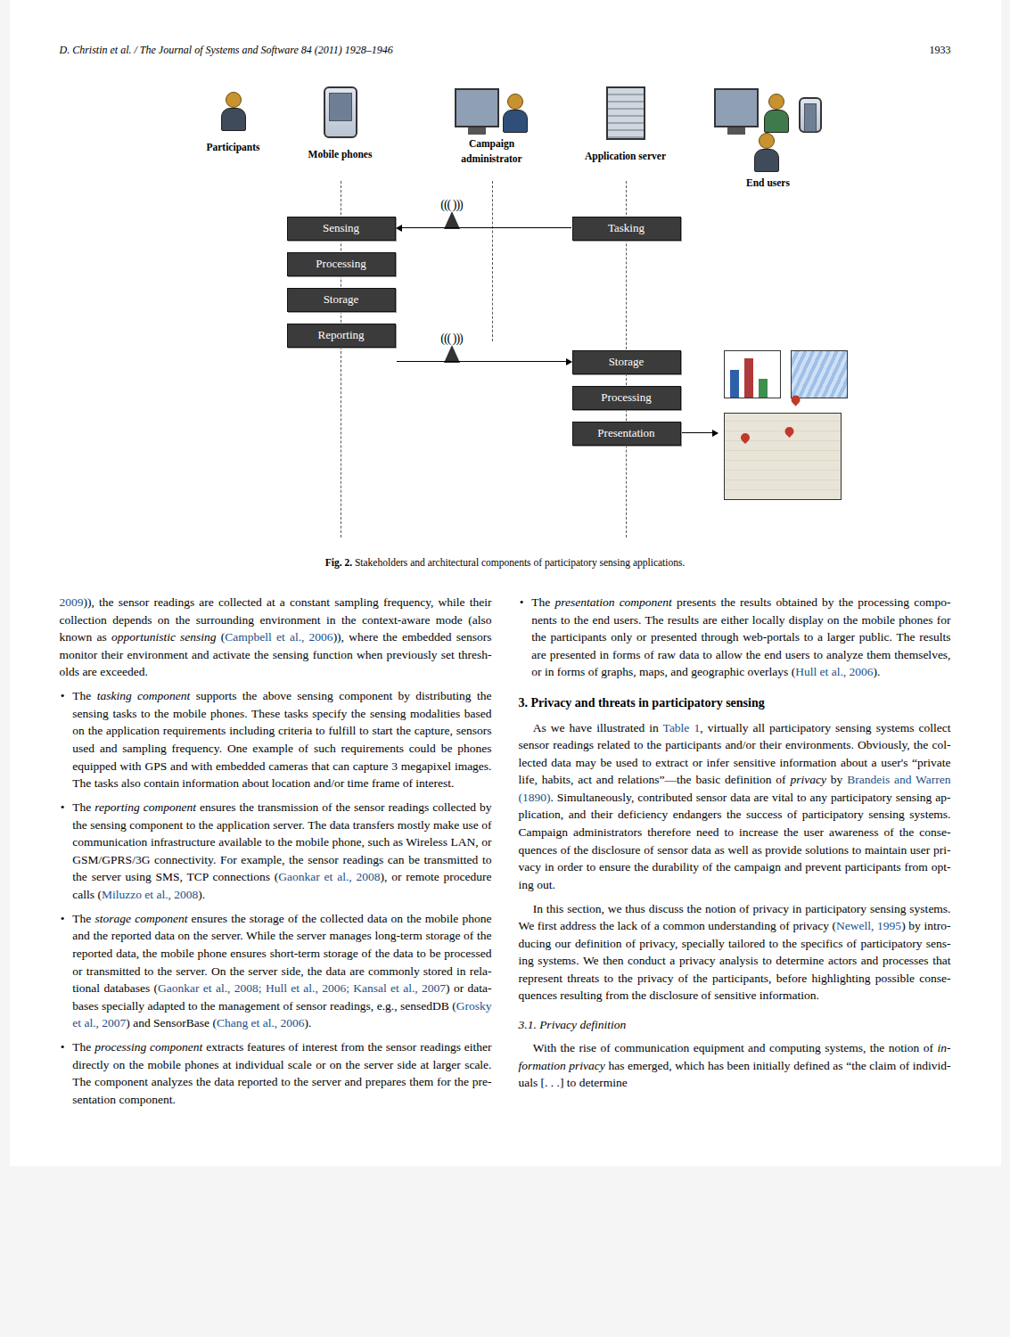D. Christin et al. / The Journal of Systems and Software 84 (2011) 1928–1946 1933
Participants
Mobile phones
Campaign
administrator
Application server
End users
Sensing
Processing
Storage
Reporting
Tasking
Storage
Processing
Presentation
((( )))
((( )))
Fig. 2. Stakeholders and architectural components of participatory sensing applications.
2009)), the sensor readings are collected at a constant sampling frequency, while their collection depends on the surrounding environment in the context-aware mode (also known as opportunistic sensing (Campbell et al., 2006)), where the embedded sensors monitor their environment and activate the sensing function when previously set thresholds are exceeded.
The tasking component supports the above sensing component by distributing the sensing tasks to the mobile phones. These tasks specify the sensing modalities based on the application requirements including criteria to fulfill to start the capture, sensors used and sampling frequency. One example of such requirements could be phones equipped with GPS and with embedded cameras that can capture 3 megapixel images. The tasks also contain information about location and/or time frame of interest.
The reporting component ensures the transmission of the sensor readings collected by the sensing component to the application server. The data transfers mostly make use of communication infrastructure available to the mobile phone, such as Wireless LAN, or GSM/GPRS/3G connectivity. For example, the sensor readings can be transmitted to the server using SMS, TCP connections (Gaonkar et al., 2008), or remote procedure calls (Miluzzo et al., 2008).
The storage component ensures the storage of the collected data on the mobile phone and the reported data on the server. While the server manages long-term storage of the reported data, the mobile phone ensures short-term storage of the data to be processed or transmitted to the server. On the server side, the data are commonly stored in relational databases (Gaonkar et al., 2008; Hull et al., 2006; Kansal et al., 2007) or databases specially adapted to the management of sensor readings, e.g., sensedDB (Grosky et al., 2007) and SensorBase (Chang et al., 2006).
The processing component extracts features of interest from the sensor readings either directly on the mobile phones at individual scale or on the server side at larger scale. The component analyzes the data reported to the server and prepares them for the presentation component.
The presentation component presents the results obtained by the processing components to the end users. The results are either locally display on the mobile phones for the participants only or presented through web-portals to a larger public. The results are presented in forms of raw data to allow the end users to analyze them themselves, or in forms of graphs, maps, and geographic overlays (Hull et al., 2006).
3. Privacy and threats in participatory sensing
As we have illustrated in Table 1, virtually all participatory sensing systems collect sensor readings related to the participants and/or their environments. Obviously, the collected data may be used to extract or infer sensitive information about a user's “private life, habits, act and relations”—the basic definition of privacy by Brandeis and Warren (1890). Simultaneously, contributed sensor data are vital to any participatory sensing application, and their deficiency endangers the success of participatory sensing systems. Campaign administrators therefore need to increase the user awareness of the consequences of the disclosure of sensor data as well as provide solutions to maintain user privacy in order to ensure the durability of the campaign and prevent participants from opting out.
In this section, we thus discuss the notion of privacy in participatory sensing systems. We first address the lack of a common understanding of privacy (Newell, 1995) by introducing our definition of privacy, specially tailored to the specifics of participatory sensing systems. We then conduct a privacy analysis to determine actors and processes that represent threats to the privacy of the participants, before highlighting possible consequences resulting from the disclosure of sensitive information.
3.1. Privacy definition
With the rise of communication equipment and computing systems, the notion of information privacy has emerged, which has been initially defined as “the claim of individuals [. . .] to determine